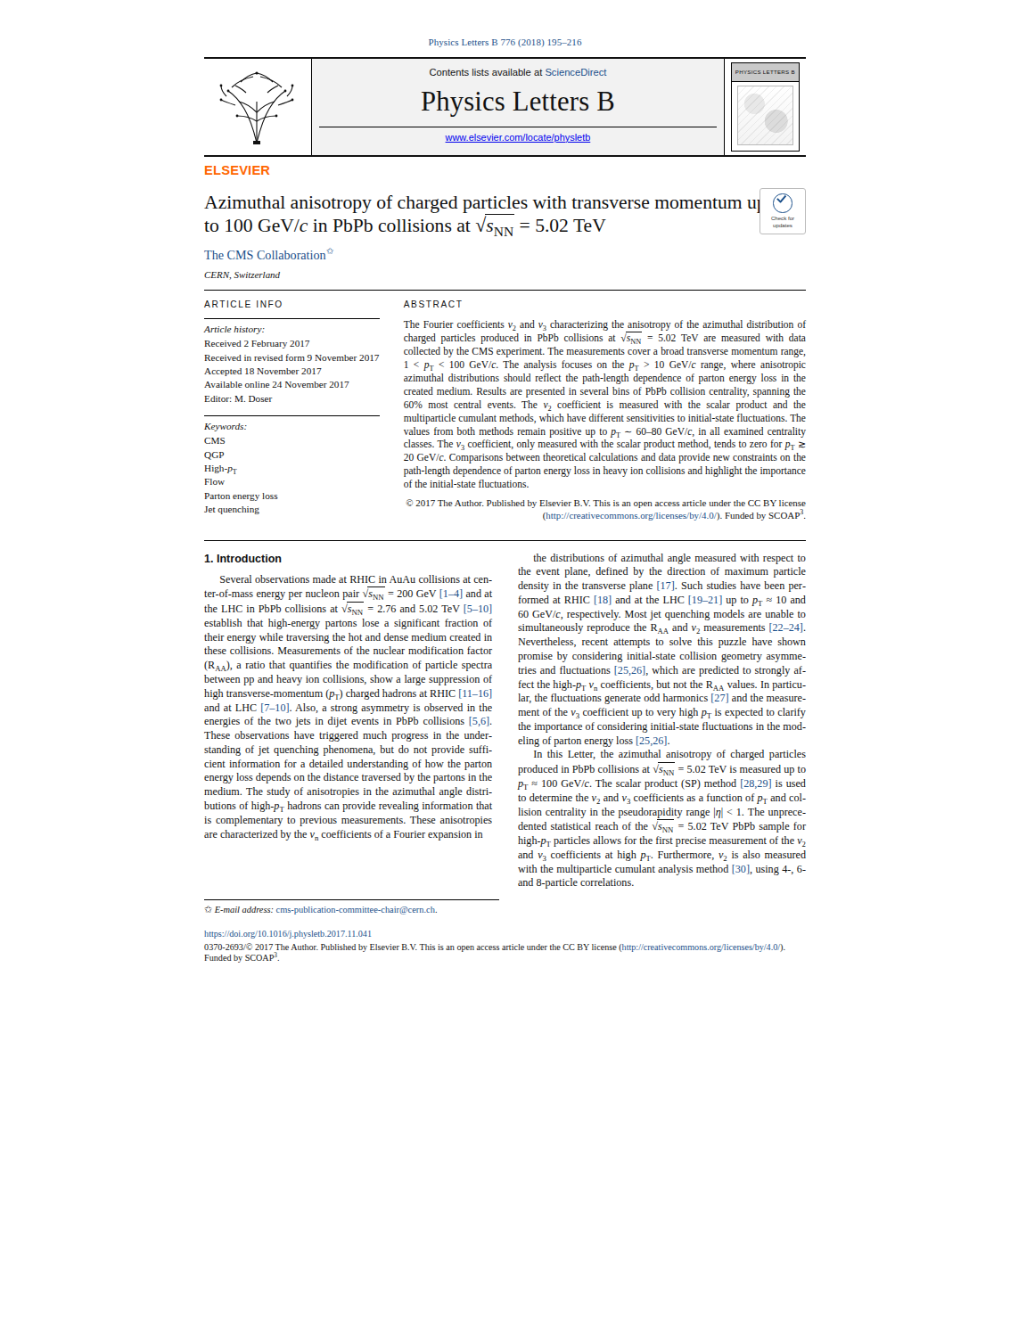Physics Letters B 776 (2018) 195–216
Contents lists available at ScienceDirect
Physics Letters B
www.elsevier.com/locate/physletb
PHYSICS LETTERS B
ELSEVIER
Check for
updates
Azimuthal anisotropy of charged particles with transverse momentum up to 100 GeV/c in PbPb collisions at √sNN = 5.02 TeV
The CMS Collaboration✩
CERN, Switzerland
Article info
Article history:
Received 2 February 2017
Received in revised form 9 November 2017
Accepted 18 November 2017
Available online 24 November 2017
Editor: M. Doser
Keywords:
CMS
QGP
High-pT
Flow
Parton energy loss
Jet quenching
Abstract
The Fourier coefficients v2 and v3 characterizing the anisotropy of the azimuthal distribution of charged particles produced in PbPb collisions at √sNN = 5.02 TeV are measured with data collected by the CMS experiment. The measurements cover a broad transverse momentum range, 1 < pT < 100 GeV/c. The analysis focuses on the pT > 10 GeV/c range, where anisotropic azimuthal distributions should reflect the path-length dependence of parton energy loss in the created medium. Results are presented in several bins of PbPb collision centrality, spanning the 60% most central events. The v2 coefficient is measured with the scalar product and the multiparticle cumulant methods, which have different sensitivities to initial-state fluctuations. The values from both methods remain positive up to pT ∼ 60–80 GeV/c, in all examined centrality classes. The v3 coefficient, only measured with the scalar product method, tends to zero for pT ≳ 20 GeV/c. Comparisons between theoretical calculations and data provide new constraints on the path-length dependence of parton energy loss in heavy ion collisions and highlight the importance of the initial-state fluctuations.
© 2017 The Author. Published by Elsevier B.V. This is an open access article under the CC BY license
(http://creativecommons.org/licenses/by/4.0/). Funded by SCOAP3.
1. Introduction
Several observations made at RHIC in AuAu collisions at center-of-mass energy per nucleon pair √sNN = 200 GeV [1–4] and at the LHC in PbPb collisions at √sNN = 2.76 and 5.02 TeV [5–10] establish that high-energy partons lose a significant fraction of their energy while traversing the hot and dense medium created in these collisions. Measurements of the nuclear modification factor (RAA), a ratio that quantifies the modification of particle spectra between pp and heavy ion collisions, show a large suppression of high transverse-momentum (pT) charged hadrons at RHIC [11–16] and at LHC [7–10]. Also, a strong asymmetry is observed in the energies of the two jets in dijet events in PbPb collisions [5,6]. These observations have triggered much progress in the understanding of jet quenching phenomena, but do not provide sufficient information for a detailed understanding of how the parton energy loss depends on the distance traversed by the partons in the medium. The study of anisotropies in the azimuthal angle distributions of high-pT hadrons can provide revealing information that is complementary to previous measurements. These anisotropies are characterized by the vn coefficients of a Fourier expansion in
the distributions of azimuthal angle measured with respect to the event plane, defined by the direction of maximum particle density in the transverse plane [17]. Such studies have been performed at RHIC [18] and at the LHC [19–21] up to pT ≈ 10 and 60 GeV/c, respectively. Most jet quenching models are unable to simultaneously reproduce the RAA and v2 measurements [22–24]. Nevertheless, recent attempts to solve this puzzle have shown promise by considering initial-state collision geometry asymmetries and fluctuations [25,26], which are predicted to strongly affect the high-pT vn coefficients, but not the RAA values. In particular, the fluctuations generate odd harmonics [27] and the measurement of the v3 coefficient up to very high pT is expected to clarify the importance of considering initial-state fluctuations in the modeling of parton energy loss [25,26].
In this Letter, the azimuthal anisotropy of charged particles produced in PbPb collisions at √sNN = 5.02 TeV is measured up to pT ≈ 100 GeV/c. The scalar product (SP) method [28,29] is used to determine the v2 and v3 coefficients as a function of pT and collision centrality in the pseudorapidity range |η| < 1. The unprecedented statistical reach of the √sNN = 5.02 TeV PbPb sample for high-pT particles allows for the first precise measurement of the v2 and v3 coefficients at high pT. Furthermore, v2 is also measured with the multiparticle cumulant analysis method [30], using 4-, 6- and 8-particle correlations.
✩ E-mail address: cms-publication-committee-chair@cern.ch.
https://doi.org/10.1016/j.physletb.2017.11.041
0370-2693/© 2017 The Author. Published by Elsevier B.V. This is an open access article under the CC BY license (http://creativecommons.org/licenses/by/4.0/). Funded by SCOAP3.